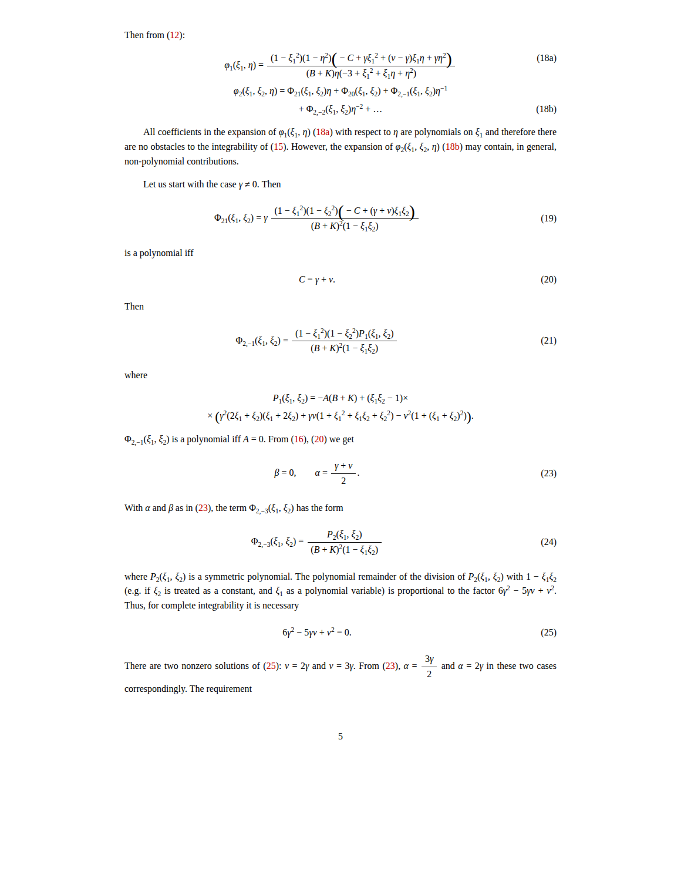Then from (12):
φ1(ξ1, η) = (1 − ξ12)(1 − η2)( − C + γξ12 + (ν − γ)ξ1η + γη2) (B + K)η(−3 + ξ12 + ξ1η + η2) (18a)
φ2(ξ1, ξ2, η) = Φ21(ξ1, ξ2)η + Φ20(ξ1, ξ2) + Φ2,−1(ξ1, ξ2)η−1
+ Φ2,−2(ξ1, ξ2)η−2 + … (18b)
All coefficients in the expansion of φ1(ξ1, η) (18a) with respect to η are polynomials on ξ1 and therefore there are no obstacles to the integrability of (15). However, the expansion of φ2(ξ1, ξ2, η) (18b) may contain, in general, non-polynomial contributions.
Let us start with the case γ ≠ 0. Then
Φ21(ξ1, ξ2) = γ (1 − ξ12)(1 − ξ22)( − C + (γ + ν)ξ1ξ2) (B + K)2(1 − ξ1ξ2) (19)
is a polynomial iff
C = γ + ν. (20)
Then
Φ2,−1(ξ1, ξ2) = (1 − ξ12)(1 − ξ22)P1(ξ1, ξ2) (B + K)2(1 − ξ1ξ2) (21)
where
P1(ξ1, ξ2) = −A(B + K) + (ξ1ξ2 − 1)×
× (γ2(2ξ1 + ξ2)(ξ1 + 2ξ2) + γν(1 + ξ12 + ξ1ξ2 + ξ22) − ν2(1 + (ξ1 + ξ2)2)).
Φ2,−1(ξ1, ξ2) is a polynomial iff A = 0. From (16), (20) we get
β = 0, α = γ + ν 2 . (23)
With α and β as in (23), the term Φ2,−3(ξ1, ξ2) has the form
Φ2,−3(ξ1, ξ2) = P2(ξ1, ξ2) (B + K)2(1 − ξ1ξ2) (24)
where P2(ξ1, ξ2) is a symmetric polynomial. The polynomial remainder of the division of P2(ξ1, ξ2) with 1 − ξ1ξ2 (e.g. if ξ2 is treated as a constant, and ξ1 as a polynomial variable) is proportional to the factor 6γ2 − 5γν + ν2. Thus, for complete integrability it is necessary
6γ2 − 5γν + ν2 = 0. (25)
There are two nonzero solutions of (25): ν = 2γ and ν = 3γ. From (23), α = 3γ 2 and α = 2γ in these two cases correspondingly. The requirement
5